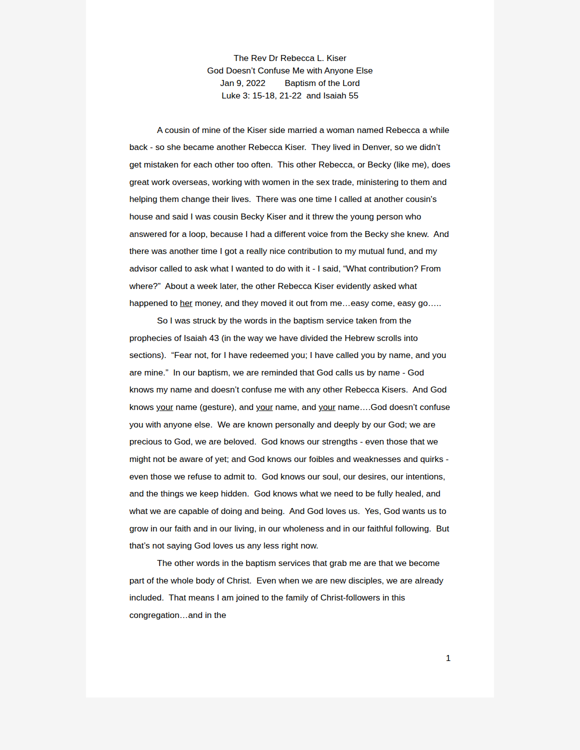The Rev Dr Rebecca L. Kiser
God Doesn’t Confuse Me with Anyone Else
Jan 9, 2022 Baptism of the Lord
Luke 3: 15-18, 21-22 and Isaiah 55
A cousin of mine of the Kiser side married a woman named Rebecca a while back - so she became another Rebecca Kiser. They lived in Denver, so we didn’t get mistaken for each other too often. This other Rebecca, or Becky (like me), does great work overseas, working with women in the sex trade, ministering to them and helping them change their lives. There was one time I called at another cousin's house and said I was cousin Becky Kiser and it threw the young person who answered for a loop, because I had a different voice from the Becky she knew. And there was another time I got a really nice contribution to my mutual fund, and my advisor called to ask what I wanted to do with it - I said, “What contribution? From where?” About a week later, the other Rebecca Kiser evidently asked what happened to her money, and they moved it out from me…easy come, easy go…..
So I was struck by the words in the baptism service taken from the prophecies of Isaiah 43 (in the way we have divided the Hebrew scrolls into sections). “Fear not, for I have redeemed you; I have called you by name, and you are mine.” In our baptism, we are reminded that God calls us by name - God knows my name and doesn’t confuse me with any other Rebecca Kisers. And God knows your name (gesture), and your name, and your name….God doesn’t confuse you with anyone else. We are known personally and deeply by our God; we are precious to God, we are beloved. God knows our strengths - even those that we might not be aware of yet; and God knows our foibles and weaknesses and quirks - even those we refuse to admit to. God knows our soul, our desires, our intentions, and the things we keep hidden. God knows what we need to be fully healed, and what we are capable of doing and being. And God loves us. Yes, God wants us to grow in our faith and in our living, in our wholeness and in our faithful following. But that’s not saying God loves us any less right now.
The other words in the baptism services that grab me are that we become part of the whole body of Christ. Even when we are new disciples, we are already included. That means I am joined to the family of Christ-followers in this congregation…and in the
1